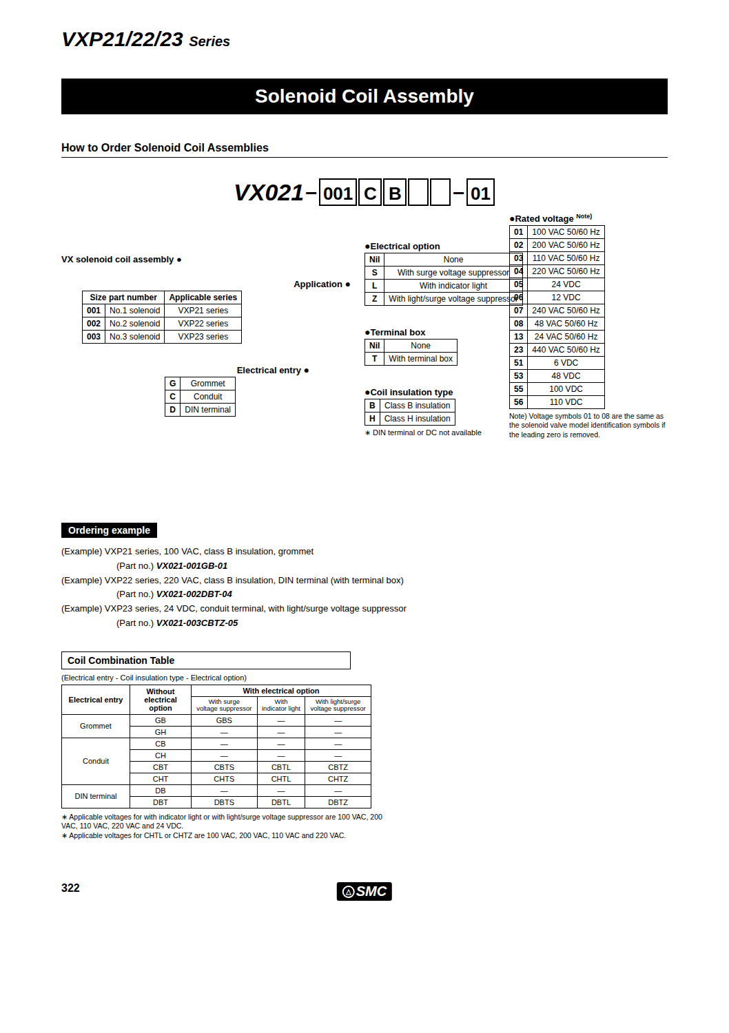VXP21/22/23 Series
Solenoid Coil Assembly
How to Order Solenoid Coil Assemblies
VX021–001 CB –01
VX solenoid coil assembly ●
Application ●
| Size part number | Applicable series |
| --- | --- |
| 001 | No.1 solenoid | VXP21 series |
| 002 | No.2 solenoid | VXP22 series |
| 003 | No.3 solenoid | VXP23 series |
Electrical entry ●
| G | Grommet |
| C | Conduit |
| D | DIN terminal |
●Electrical option
| Nil | None |
| S | With surge voltage suppressor |
| L | With indicator light |
| Z | With light/surge voltage suppressor |
●Terminal box
| Nil | None |
| T | With terminal box |
●Coil insulation type
| B | Class B insulation |
| H | Class H insulation |
∗ DIN terminal or DC not available
●Rated voltage Note)
| 01 | 100 VAC 50/60 Hz |
| 02 | 200 VAC 50/60 Hz |
| 03 | 110 VAC 50/60 Hz |
| 04 | 220 VAC 50/60 Hz |
| 05 | 24 VDC |
| 06 | 12 VDC |
| 07 | 240 VAC 50/60 Hz |
| 08 | 48 VAC 50/60 Hz |
| 13 | 24 VAC 50/60 Hz |
| 23 | 440 VAC 50/60 Hz |
| 51 | 6 VDC |
| 53 | 48 VDC |
| 55 | 100 VDC |
| 56 | 110 VDC |
Note) Voltage symbols 01 to 08 are the same as the solenoid valve model identification symbols if the leading zero is removed.
Ordering example
(Example) VXP21 series, 100 VAC, class B insulation, grommet
(Part no.) VX021-001GB-01
(Example) VXP22 series, 220 VAC, class B insulation, DIN terminal (with terminal box)
(Part no.) VX021-002DBT-04
(Example) VXP23 series, 24 VDC, conduit terminal, with light/surge voltage suppressor
(Part no.) VX021-003CBTZ-05
Coil Combination Table
(Electrical entry - Coil insulation type - Electrical option)
| Electrical entry | Without electrical option | With electrical option |
| --- | --- | --- |
| With surge voltage suppressor | With indicator light | With light/surge voltage suppressor |
| Grommet | GB | GBS | — | — |
| GH | — | — | — |
| Conduit | CB | — | — | — |
| CH | — | — | — |
| CBT | CBTS | CBTL | CBTZ |
| CHT | CHTS | CHTL | CHTZ |
| DIN terminal | DB | — | — | — |
| DBT | DBTS | DBTL | DBTZ |
∗ Applicable voltages for with indicator light or with light/surge voltage suppressor are 100 VAC, 200 VAC, 110 VAC, 220 VAC and 24 VDC.
∗ Applicable voltages for CHTL or CHTZ are 100 VAC, 200 VAC, 110 VAC and 220 VAC.
322 △SMC